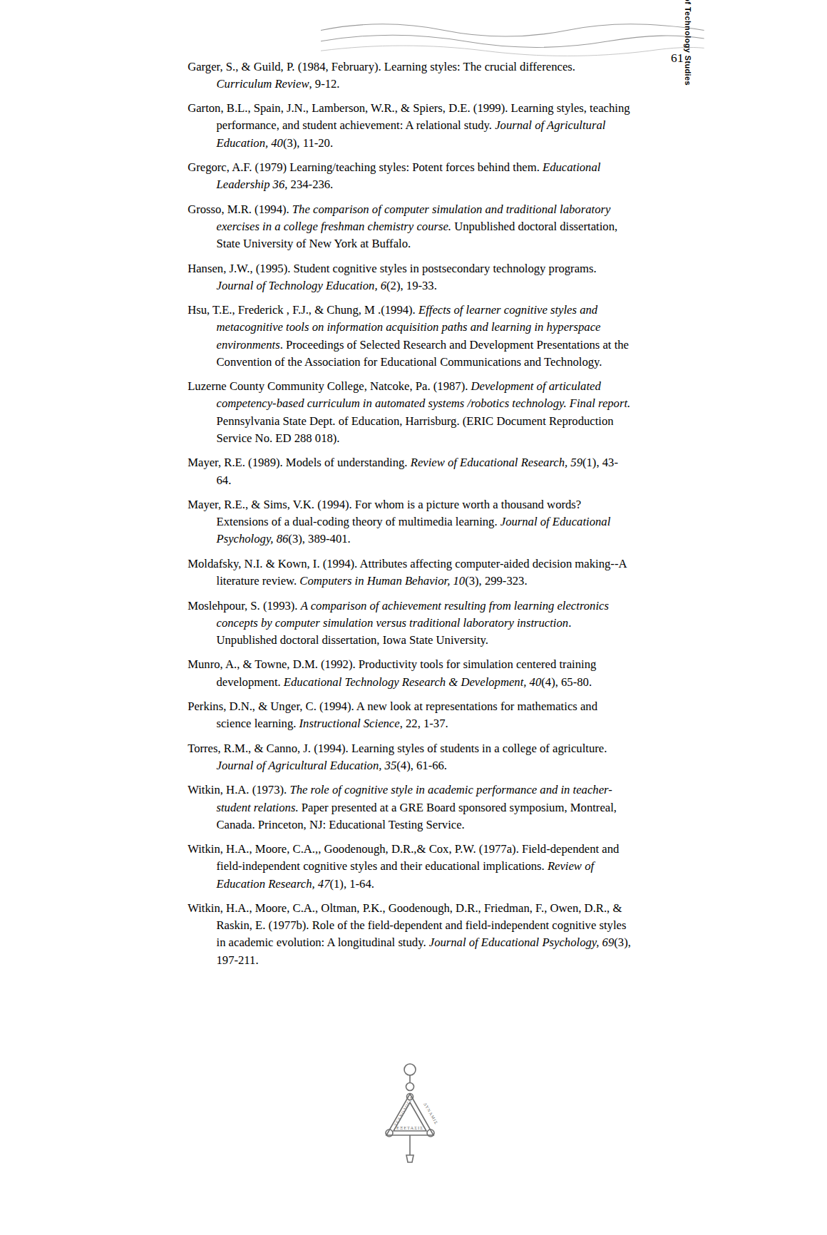61
The Journal of Technology Studies
Garger, S., & Guild, P. (1984, February). Learning styles: The crucial differences. Curriculum Review, 9-12.
Garton, B.L., Spain, J.N., Lamberson, W.R., & Spiers, D.E. (1999). Learning styles, teaching performance, and student achievement: A relational study. Journal of Agricultural Education, 40(3), 11-20.
Gregorc, A.F. (1979) Learning/teaching styles: Potent forces behind them. Educational Leadership 36, 234-236.
Grosso, M.R. (1994). The comparison of computer simulation and traditional laboratory exercises in a college freshman chemistry course. Unpublished doctoral dissertation, State University of New York at Buffalo.
Hansen, J.W., (1995). Student cognitive styles in postsecondary technology programs. Journal of Technology Education, 6(2), 19-33.
Hsu, T.E., Frederick , F.J., & Chung, M .(1994). Effects of learner cognitive styles and metacognitive tools on information acquisition paths and learning in hyperspace environments. Proceedings of Selected Research and Development Presentations at the Convention of the Association for Educational Communications and Technology.
Luzerne County Community College, Natcoke, Pa. (1987). Development of articulated competency-based curriculum in automated systems /robotics technology. Final report. Pennsylvania State Dept. of Education, Harrisburg. (ERIC Document Reproduction Service No. ED 288 018).
Mayer, R.E. (1989). Models of understanding. Review of Educational Research, 59(1), 43-64.
Mayer, R.E., & Sims, V.K. (1994). For whom is a picture worth a thousand words? Extensions of a dual-coding theory of multimedia learning. Journal of Educational Psychology, 86(3), 389-401.
Moldafsky, N.I. & Kown, I. (1994). Attributes affecting computer-aided decision making--A literature review. Computers in Human Behavior, 10(3), 299-323.
Moslehpour, S. (1993). A comparison of achievement resulting from learning electronics concepts by computer simulation versus traditional laboratory instruction. Unpublished doctoral dissertation, Iowa State University.
Munro, A., & Towne, D.M. (1992). Productivity tools for simulation centered training development. Educational Technology Research & Development, 40(4), 65-80.
Perkins, D.N., & Unger, C. (1994). A new look at representations for mathematics and science learning. Instructional Science, 22, 1-37.
Torres, R.M., & Canno, J. (1994). Learning styles of students in a college of agriculture. Journal of Agricultural Education, 35(4), 61-66.
Witkin, H.A. (1973). The role of cognitive style in academic performance and in teacher-student relations. Paper presented at a GRE Board sponsored symposium, Montreal, Canada. Princeton, NJ: Educational Testing Service.
Witkin, H.A., Moore, C.A.,, Goodenough, D.R.,& Cox, P.W. (1977a). Field-dependent and field-independent cognitive styles and their educational implications. Review of Education Research, 47(1), 1-64.
Witkin, H.A., Moore, C.A., Oltman, P.K., Goodenough, D.R., Friedman, F., Owen, D.R., & Raskin, E. (1977b). Role of the field-dependent and field-independent cognitive styles in academic evolution: A longitudinal study. Journal of Educational Psychology, 69(3), 197-211.
ΕΞΕΤΑΣΙΣ ΤΕΧΝΟΛΟΓΙΑ ΔΥΝΑΜΙΣ